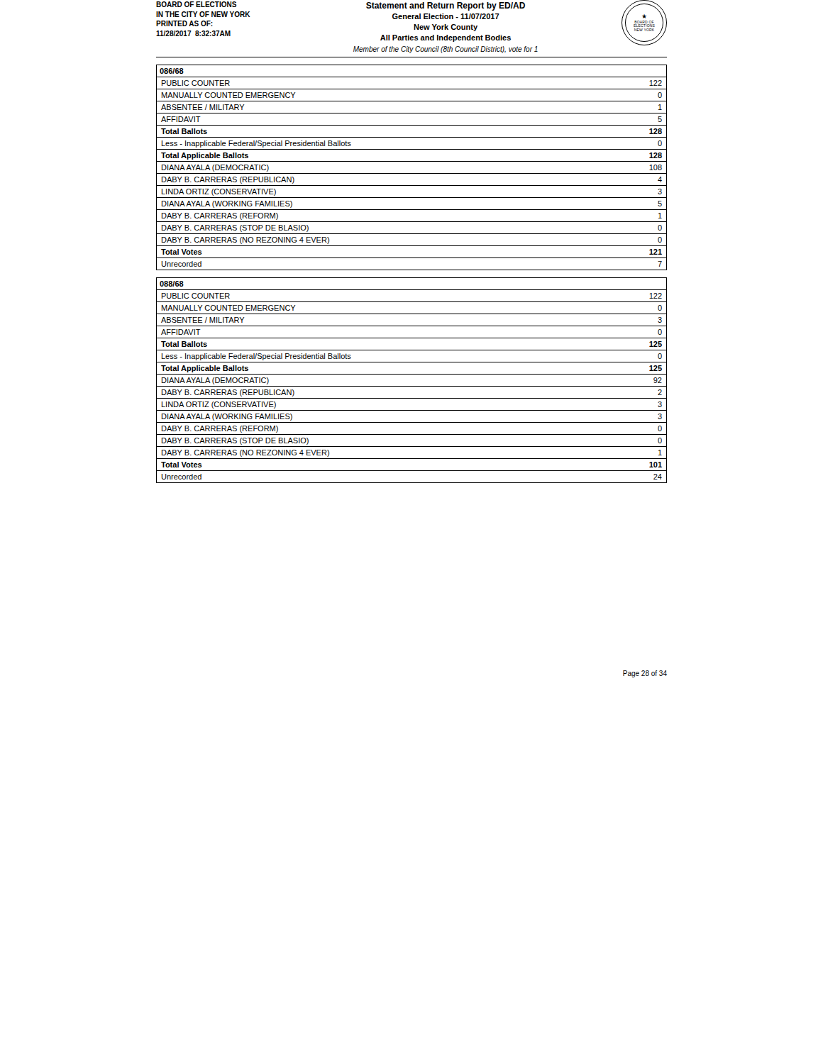BOARD OF ELECTIONS
IN THE CITY OF NEW YORK
PRINTED AS OF:
11/28/2017 8:32:37AM
Statement and Return Report by ED/AD
General Election - 11/07/2017
New York County
All Parties and Independent Bodies
Member of the City Council (8th Council District), vote for 1
★ BOARD OF
ELECTIONS
NEW YORK
086/68
| PUBLIC COUNTER | 122 |
| MANUALLY COUNTED EMERGENCY | 0 |
| ABSENTEE / MILITARY | 1 |
| AFFIDAVIT | 5 |
| Total Ballots | 128 |
| Less - Inapplicable Federal/Special Presidential Ballots | 0 |
| Total Applicable Ballots | 128 |
| DIANA AYALA (DEMOCRATIC) | 108 |
| DABY B. CARRERAS (REPUBLICAN) | 4 |
| LINDA ORTIZ (CONSERVATIVE) | 3 |
| DIANA AYALA (WORKING FAMILIES) | 5 |
| DABY B. CARRERAS (REFORM) | 1 |
| DABY B. CARRERAS (STOP DE BLASIO) | 0 |
| DABY B. CARRERAS (NO REZONING 4 EVER) | 0 |
| Total Votes | 121 |
| Unrecorded | 7 |
088/68
| PUBLIC COUNTER | 122 |
| MANUALLY COUNTED EMERGENCY | 0 |
| ABSENTEE / MILITARY | 3 |
| AFFIDAVIT | 0 |
| Total Ballots | 125 |
| Less - Inapplicable Federal/Special Presidential Ballots | 0 |
| Total Applicable Ballots | 125 |
| DIANA AYALA (DEMOCRATIC) | 92 |
| DABY B. CARRERAS (REPUBLICAN) | 2 |
| LINDA ORTIZ (CONSERVATIVE) | 3 |
| DIANA AYALA (WORKING FAMILIES) | 3 |
| DABY B. CARRERAS (REFORM) | 0 |
| DABY B. CARRERAS (STOP DE BLASIO) | 0 |
| DABY B. CARRERAS (NO REZONING 4 EVER) | 1 |
| Total Votes | 101 |
| Unrecorded | 24 |
Page 28 of 34